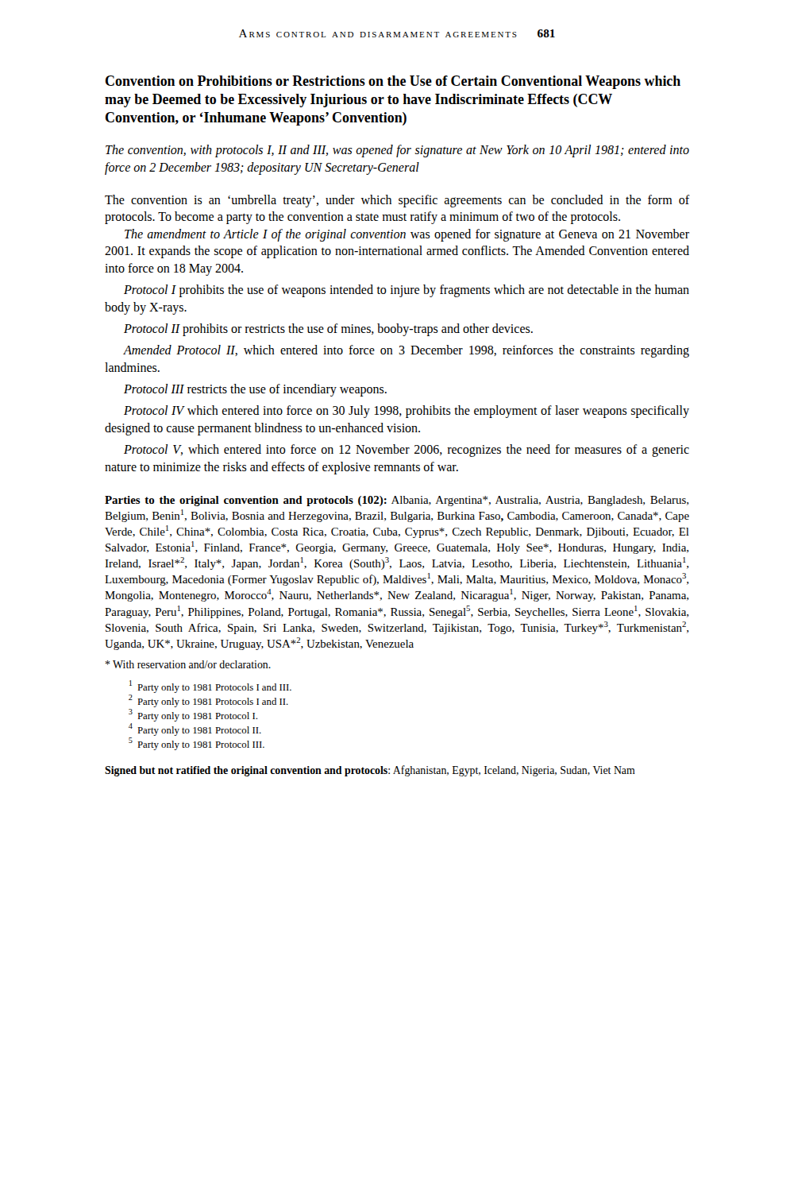Arms control and disarmament agreements 681
Convention on Prohibitions or Restrictions on the Use of Certain Conventional Weapons which may be Deemed to be Excessively Injurious or to have Indiscriminate Effects (CCW Convention, or ‘Inhumane Weapons’ Convention)
The convention, with protocols I, II and III, was opened for signature at New York on 10 April 1981; entered into force on 2 December 1983; depositary UN Secretary-General
The convention is an ‘umbrella treaty’, under which specific agreements can be concluded in the form of protocols. To become a party to the convention a state must ratify a minimum of two of the protocols.
The amendment to Article I of the original convention was opened for signature at Geneva on 21 November 2001. It expands the scope of application to non-international armed conflicts. The Amended Convention entered into force on 18 May 2004.
Protocol I prohibits the use of weapons intended to injure by fragments which are not detectable in the human body by X-rays.
Protocol II prohibits or restricts the use of mines, booby-traps and other devices.
Amended Protocol II, which entered into force on 3 December 1998, reinforces the constraints regarding landmines.
Protocol III restricts the use of incendiary weapons.
Protocol IV which entered into force on 30 July 1998, prohibits the employment of laser weapons specifically designed to cause permanent blindness to un-enhanced vision.
Protocol V, which entered into force on 12 November 2006, recognizes the need for measures of a generic nature to minimize the risks and effects of explosive remnants of war.
Parties to the original convention and protocols (102): Albania, Argentina*, Australia, Austria, Bangladesh, Belarus, Belgium, Benin1, Bolivia, Bosnia and Herzegovina, Brazil, Bulgaria, Burkina Faso, Cambodia, Cameroon, Canada*, Cape Verde, Chile1, China*, Colombia, Costa Rica, Croatia, Cuba, Cyprus*, Czech Republic, Denmark, Djibouti, Ecuador, El Salvador, Estonia1, Finland, France*, Georgia, Germany, Greece, Guatemala, Holy See*, Honduras, Hungary, India, Ireland, Israel*2, Italy*, Japan, Jordan1, Korea (South)3, Laos, Latvia, Lesotho, Liberia, Liechtenstein, Lithuania1, Luxembourg, Macedonia (Former Yugoslav Republic of), Maldives1, Mali, Malta, Mauritius, Mexico, Moldova, Monaco3, Mongolia, Montenegro, Morocco4, Nauru, Netherlands*, New Zealand, Nicaragua1, Niger, Norway, Pakistan, Panama, Paraguay, Peru1, Philippines, Poland, Portugal, Romania*, Russia, Senegal5, Serbia, Seychelles, Sierra Leone1, Slovakia, Slovenia, South Africa, Spain, Sri Lanka, Sweden, Switzerland, Tajikistan, Togo, Tunisia, Turkey*3, Turkmenistan2, Uganda, UK*, Ukraine, Uruguay, USA*2, Uzbekistan, Venezuela
* With reservation and/or declaration.
Party only to 1981 Protocols I and III.
Party only to 1981 Protocols I and II.
Party only to 1981 Protocol I.
Party only to 1981 Protocol II.
Party only to 1981 Protocol III.
Signed but not ratified the original convention and protocols: Afghanistan, Egypt, Iceland, Nigeria, Sudan, Viet Nam